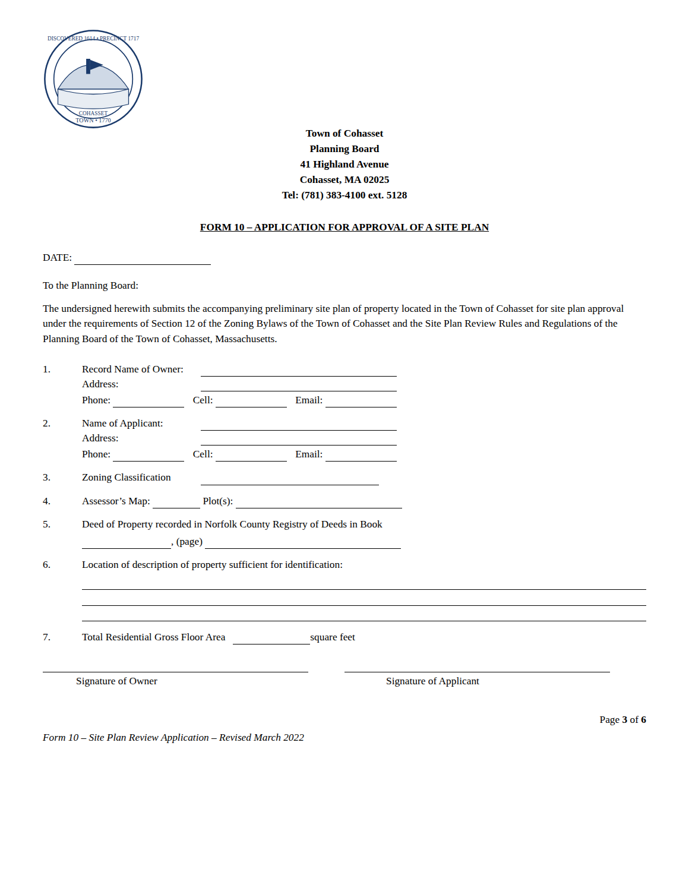Town of Cohasset
Planning Board
41 Highland Avenue
Cohasset, MA 02025
Tel: (781) 383-4100 ext. 5128
FORM 10 – APPLICATION FOR APPROVAL OF A SITE PLAN
DATE:
To the Planning Board:
The undersigned herewith submits the accompanying preliminary site plan of property located in the Town of Cohasset for site plan approval under the requirements of Section 12 of the Zoning Bylaws of the Town of Cohasset and the Site Plan Review Rules and Regulations of the Planning Board of the Town of Cohasset, Massachusetts.
Record Name of Owner:
Address:
Phone: Cell: Email:
Name of Applicant:
Address:
Phone: Cell: Email:
Zoning Classification
Assessor’s Map: Plot(s):
Deed of Property recorded in Norfolk County Registry of Deeds in Book
, (page)
Location of description of property sufficient for identification:
Total Residential Gross Floor Area square feet
| Signature of Owner | Signature of Applicant |
Page 3 of 6
Form 10 – Site Plan Review Application – Revised March 2022